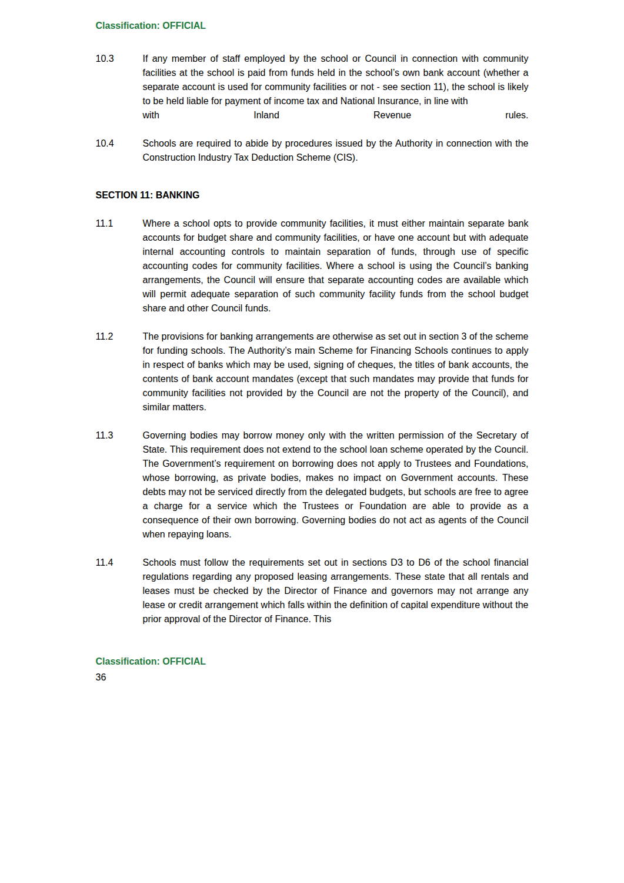Classification: OFFICIAL
10.3
If any member of staff employed by the school or Council in connection with community facilities at the school is paid from funds held in the school’s own bank account (whether a separate account is used for community facilities or not - see section 11), the school is likely to be held liable for payment of income tax and National Insurance, in line with with Inland Revenue rules.
10.4
Schools are required to abide by procedures issued by the Authority in connection with the Construction Industry Tax Deduction Scheme (CIS).
SECTION 11: BANKING
11.1
Where a school opts to provide community facilities, it must either maintain separate bank accounts for budget share and community facilities, or have one account but with adequate internal accounting controls to maintain separation of funds, through use of specific accounting codes for community facilities. Where a school is using the Council’s banking arrangements, the Council will ensure that separate accounting codes are available which will permit adequate separation of such community facility funds from the school budget share and other Council funds.
11.2
The provisions for banking arrangements are otherwise as set out in section 3 of the scheme for funding schools. The Authority’s main Scheme for Financing Schools continues to apply in respect of banks which may be used, signing of cheques, the titles of bank accounts, the contents of bank account mandates (except that such mandates may provide that funds for community facilities not provided by the Council are not the property of the Council), and similar matters.
11.3
Governing bodies may borrow money only with the written permission of the Secretary of State. This requirement does not extend to the school loan scheme operated by the Council. The Government’s requirement on borrowing does not apply to Trustees and Foundations, whose borrowing, as private bodies, makes no impact on Government accounts. These debts may not be serviced directly from the delegated budgets, but schools are free to agree a charge for a service which the Trustees or Foundation are able to provide as a consequence of their own borrowing. Governing bodies do not act as agents of the Council when repaying loans.
11.4
Schools must follow the requirements set out in sections D3 to D6 of the school financial regulations regarding any proposed leasing arrangements. These state that all rentals and leases must be checked by the Director of Finance and governors may not arrange any lease or credit arrangement which falls within the definition of capital expenditure without the prior approval of the Director of Finance. This
Classification: OFFICIAL
36